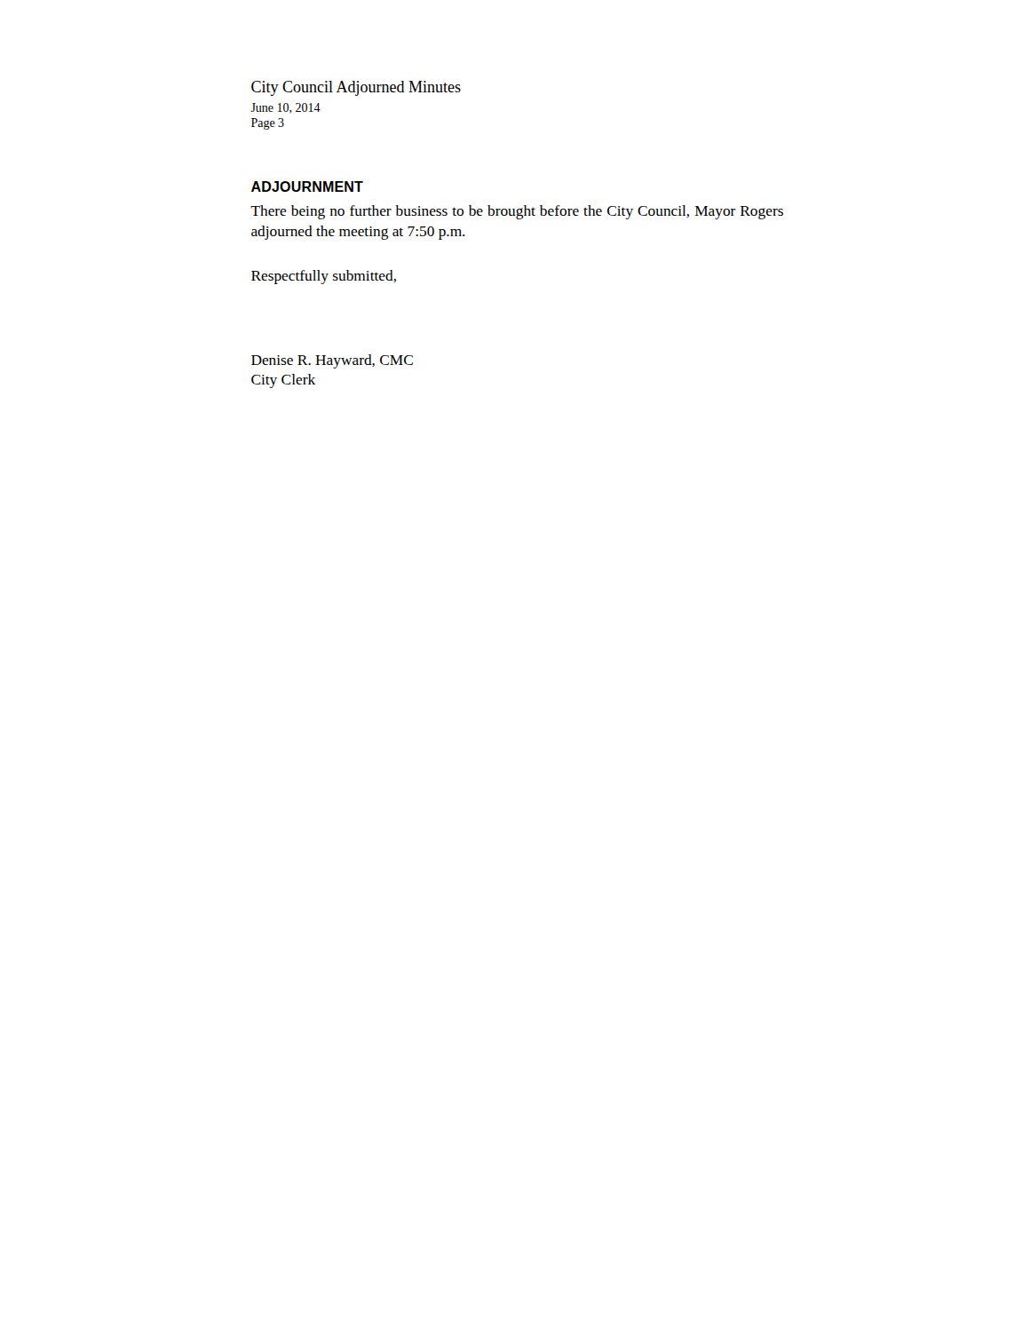City Council Adjourned Minutes
June 10, 2014
Page 3
ADJOURNMENT
There being no further business to be brought before the City Council, Mayor Rogers adjourned the meeting at 7:50 p.m.
Respectfully submitted,
Denise R. Hayward, CMC
City Clerk